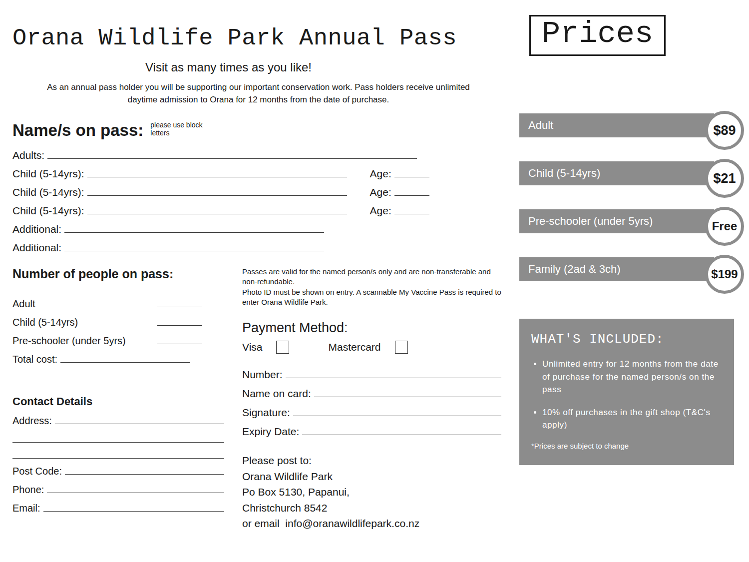Orana Wildlife Park Annual Pass
Visit as many times as you like!
As an annual pass holder you will be supporting our important conservation work. Pass holders receive unlimited daytime admission to Orana for 12 months from the date of purchase.
Name/s on pass:
please use block
letters
Adults:
Child (5-14yrs): Age:
Child (5-14yrs): Age:
Child (5-14yrs): Age:
Additional:
Additional:
Number of people on pass:
Adult
Child (5-14yrs)
Pre-schooler (under 5yrs)
Total cost:
Contact Details
Address:
Post Code:
Phone:
Email:
Passes are valid for the named person/s only and are non-transferable and non-refundable.
Photo ID must be shown on entry. A scannable My Vaccine Pass is required to enter Orana Wildlife Park.
Payment Method:
Visa Mastercard
Number:
Name on card:
Signature:
Expiry Date:
Please post to:
Orana Wildlife Park
Po Box 5130, Papanui,
Christchurch 8542
or email info@oranawildlifepark.co.nz
Prices
Adult
$89
Child (5-14yrs)
$21
Pre-schooler (under 5yrs)
Free
Family (2ad & 3ch)
$199
WHAT'S INCLUDED:
Unlimited entry for 12 months from the date of purchase for the named person/s on the pass
10% off purchases in the gift shop (T&C's apply)
*Prices are subject to change